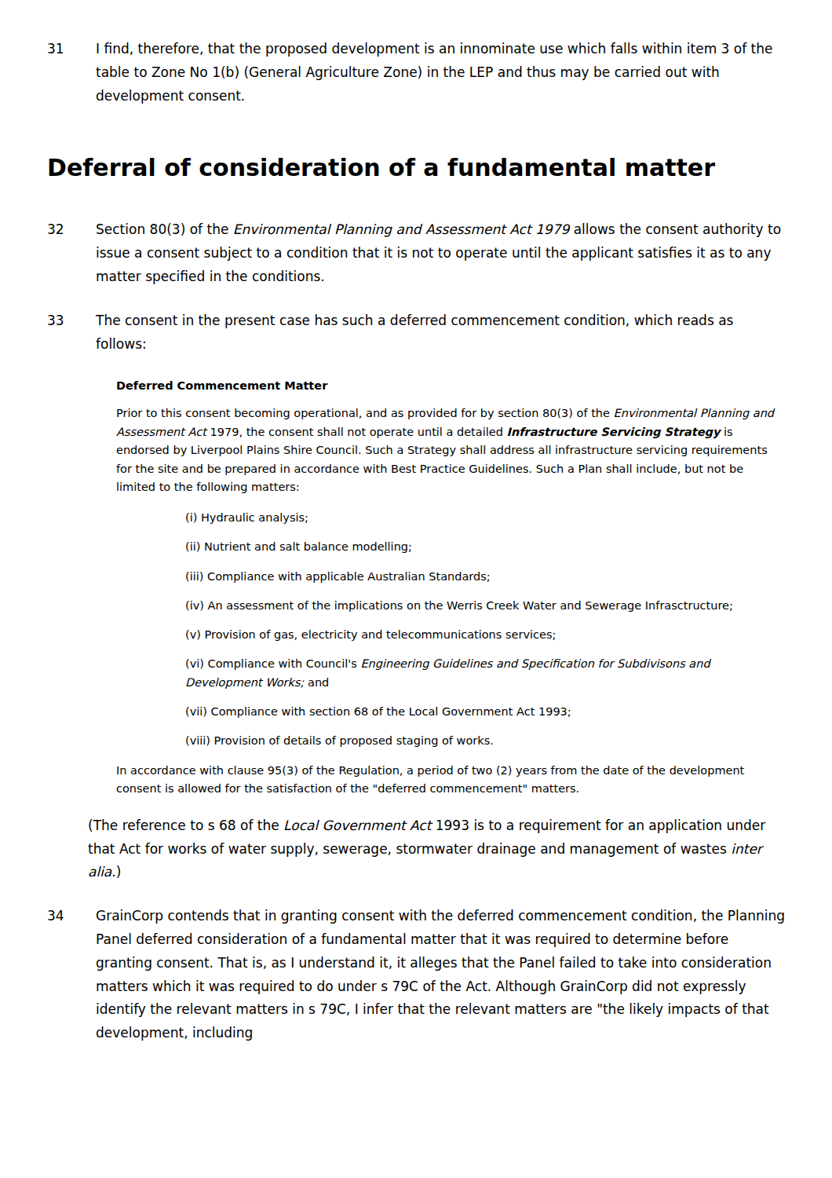31
I find, therefore, that the proposed development is an innominate use which falls within item 3 of the table to Zone No 1(b) (General Agriculture Zone) in the LEP and thus may be carried out with development consent.
Deferral of consideration of a fundamental matter
32
Section 80(3) of the Environmental Planning and Assessment Act 1979 allows the consent authority to issue a consent subject to a condition that it is not to operate until the applicant satisfies it as to any matter specified in the conditions.
33
The consent in the present case has such a deferred commencement condition, which reads as follows:
Deferred Commencement Matter
Prior to this consent becoming operational, and as provided for by section 80(3) of the Environmental Planning and Assessment Act 1979, the consent shall not operate until a detailed Infrastructure Servicing Strategy is endorsed by Liverpool Plains Shire Council. Such a Strategy shall address all infrastructure servicing requirements for the site and be prepared in accordance with Best Practice Guidelines. Such a Plan shall include, but not be limited to the following matters:
(i) Hydraulic analysis;
(ii) Nutrient and salt balance modelling;
(iii) Compliance with applicable Australian Standards;
(iv) An assessment of the implications on the Werris Creek Water and Sewerage Infrasctructure;
(v) Provision of gas, electricity and telecommunications services;
(vi) Compliance with Council's Engineering Guidelines and Specification for Subdivisons and Development Works; and
(vii) Compliance with section 68 of the Local Government Act 1993;
(viii) Provision of details of proposed staging of works.
In accordance with clause 95(3) of the Regulation, a period of two (2) years from the date of the development consent is allowed for the satisfaction of the "deferred commencement" matters.
(The reference to s 68 of the Local Government Act 1993 is to a requirement for an application under that Act for works of water supply, sewerage, stormwater drainage and management of wastes inter alia.)
34
GrainCorp contends that in granting consent with the deferred commencement condition, the Planning Panel deferred consideration of a fundamental matter that it was required to determine before granting consent. That is, as I understand it, it alleges that the Panel failed to take into consideration matters which it was required to do under s 79C of the Act. Although GrainCorp did not expressly identify the relevant matters in s 79C, I infer that the relevant matters are "the likely impacts of that development, including